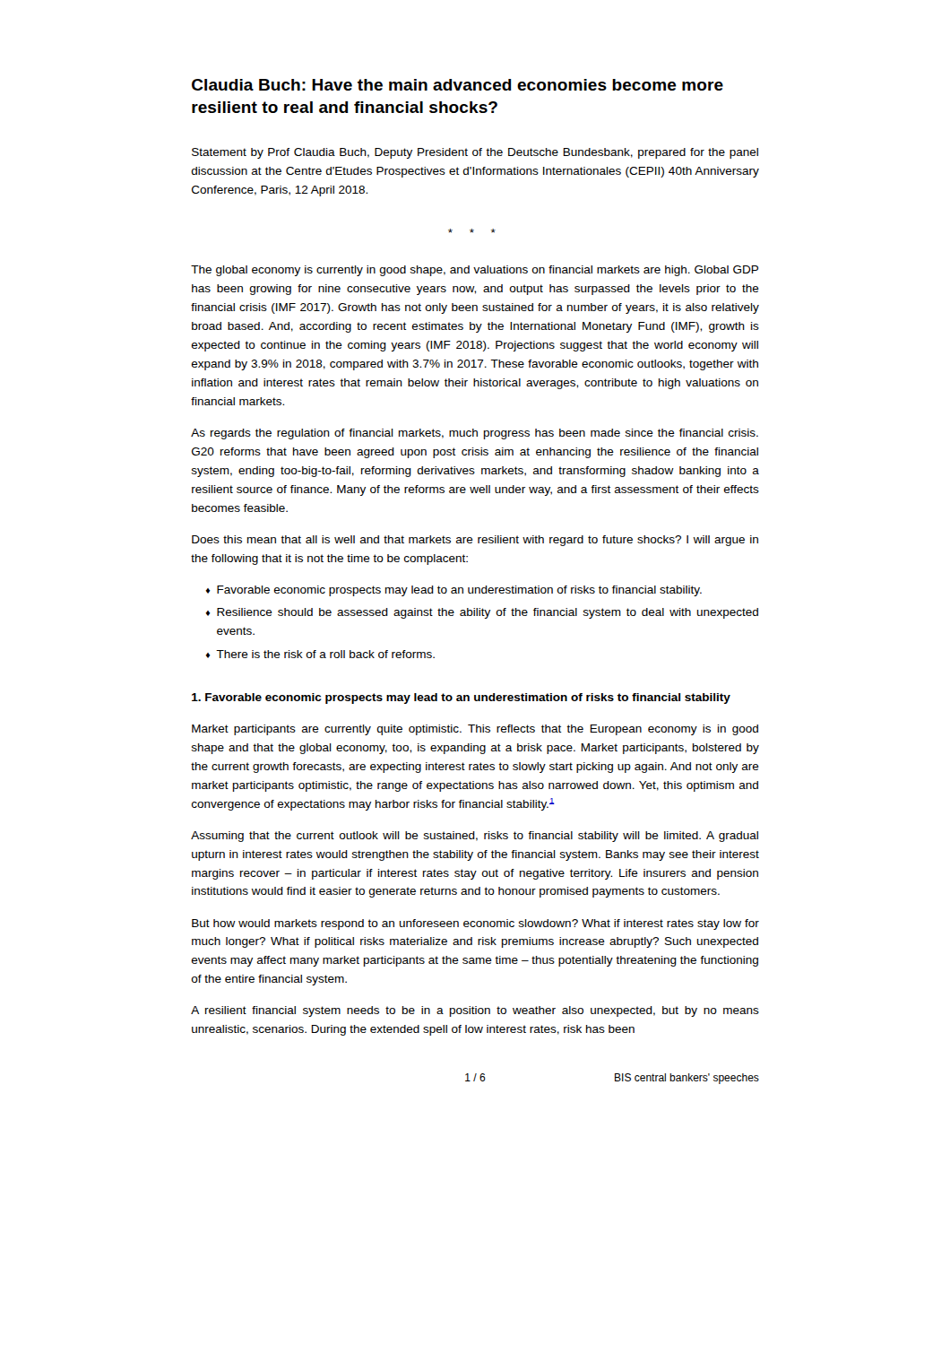Claudia Buch: Have the main advanced economies become more resilient to real and financial shocks?
Statement by Prof Claudia Buch, Deputy President of the Deutsche Bundesbank, prepared for the panel discussion at the Centre d'Etudes Prospectives et d'Informations Internationales (CEPII) 40th Anniversary Conference, Paris, 12 April 2018.
* * *
The global economy is currently in good shape, and valuations on financial markets are high. Global GDP has been growing for nine consecutive years now, and output has surpassed the levels prior to the financial crisis (IMF 2017). Growth has not only been sustained for a number of years, it is also relatively broad based. And, according to recent estimates by the International Monetary Fund (IMF), growth is expected to continue in the coming years (IMF 2018). Projections suggest that the world economy will expand by 3.9% in 2018, compared with 3.7% in 2017. These favorable economic outlooks, together with inflation and interest rates that remain below their historical averages, contribute to high valuations on financial markets.
As regards the regulation of financial markets, much progress has been made since the financial crisis. G20 reforms that have been agreed upon post crisis aim at enhancing the resilience of the financial system, ending too-big-to-fail, reforming derivatives markets, and transforming shadow banking into a resilient source of finance. Many of the reforms are well under way, and a first assessment of their effects becomes feasible.
Does this mean that all is well and that markets are resilient with regard to future shocks? I will argue in the following that it is not the time to be complacent:
Favorable economic prospects may lead to an underestimation of risks to financial stability.
Resilience should be assessed against the ability of the financial system to deal with unexpected events.
There is the risk of a roll back of reforms.
1. Favorable economic prospects may lead to an underestimation of risks to financial stability
Market participants are currently quite optimistic. This reflects that the European economy is in good shape and that the global economy, too, is expanding at a brisk pace. Market participants, bolstered by the current growth forecasts, are expecting interest rates to slowly start picking up again. And not only are market participants optimistic, the range of expectations has also narrowed down. Yet, this optimism and convergence of expectations may harbor risks for financial stability.1
Assuming that the current outlook will be sustained, risks to financial stability will be limited. A gradual upturn in interest rates would strengthen the stability of the financial system. Banks may see their interest margins recover – in particular if interest rates stay out of negative territory. Life insurers and pension institutions would find it easier to generate returns and to honour promised payments to customers.
But how would markets respond to an unforeseen economic slowdown? What if interest rates stay low for much longer? What if political risks materialize and risk premiums increase abruptly? Such unexpected events may affect many market participants at the same time – thus potentially threatening the functioning of the entire financial system.
A resilient financial system needs to be in a position to weather also unexpected, but by no means unrealistic, scenarios. During the extended spell of low interest rates, risk has been
1 / 6 BIS central bankers' speeches